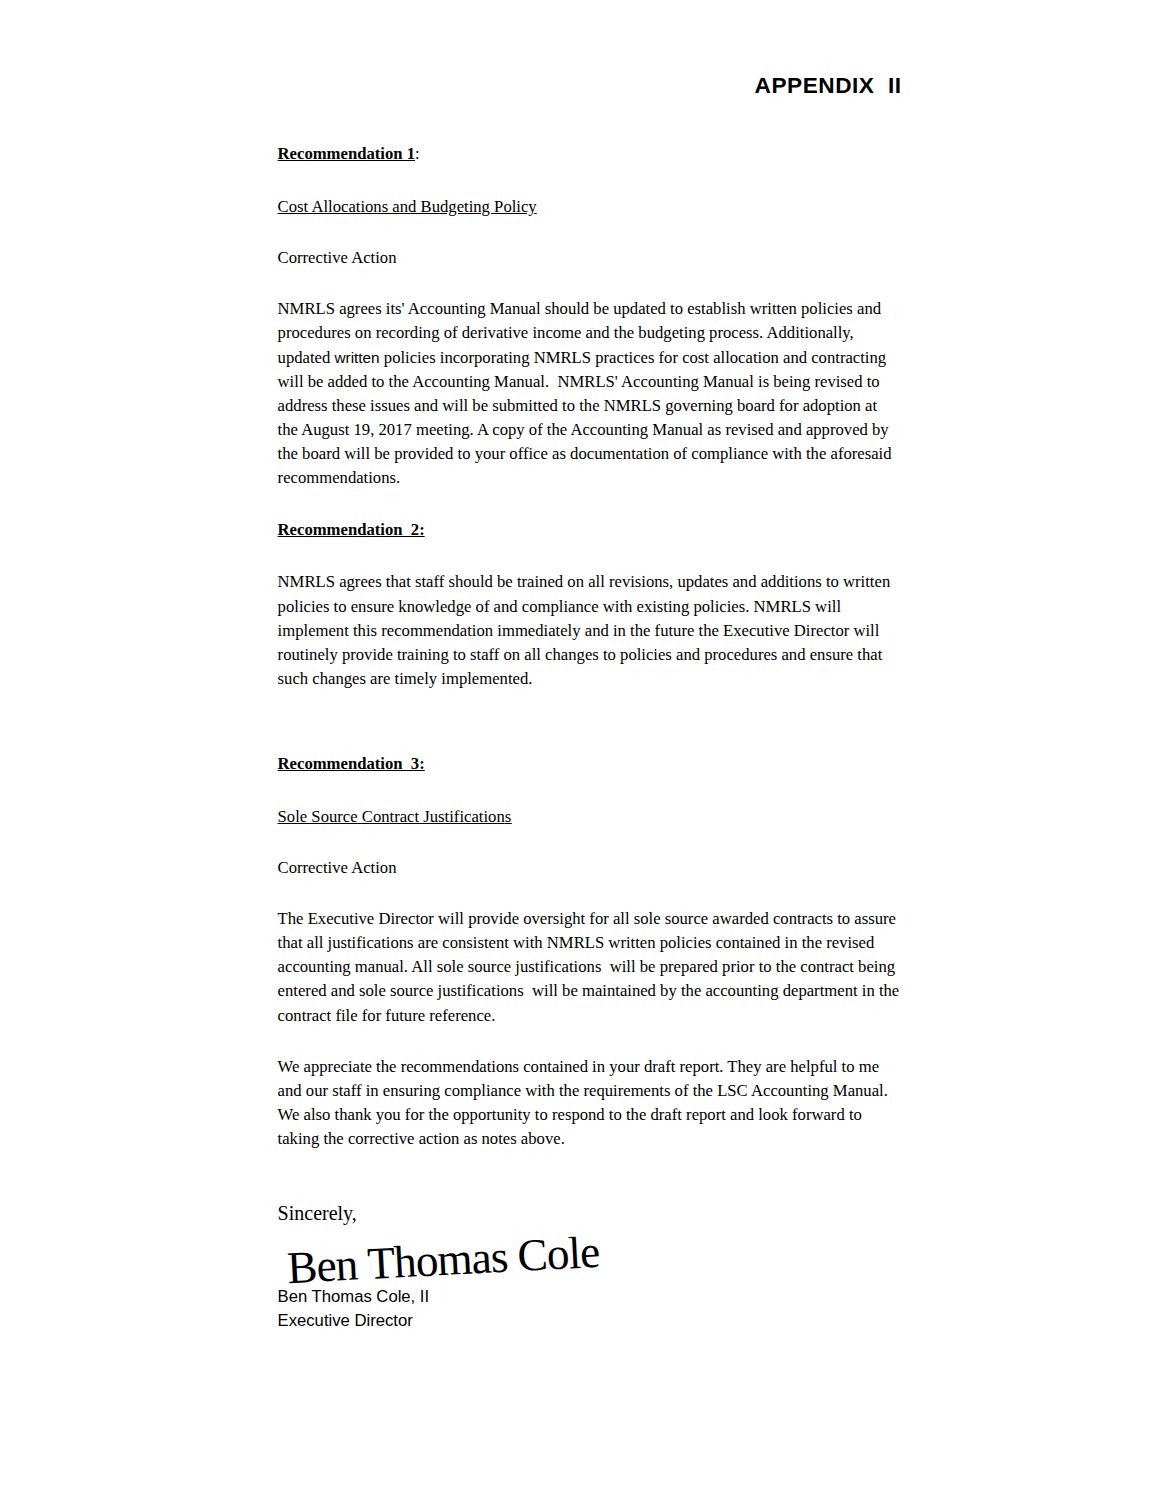APPENDIX II
Recommendation 1
:
Cost Allocations and Budgeting Policy
Corrective Action
NMRLS agrees its' Accounting Manual should be updated to establish written policies and procedures on recording of derivative income and the budgeting process. Additionally, updated written policies incorporating NMRLS practices for cost allocation and contracting will be added to the Accounting Manual. NMRLS' Accounting Manual is being revised to address these issues and will be submitted to the NMRLS governing board for adoption at the August 19, 2017 meeting. A copy of the Accounting Manual as revised and approved by the board will be provided to your office as documentation of compliance with the aforesaid recommendations.
Recommendation 2:
NMRLS agrees that staff should be trained on all revisions, updates and additions to written policies to ensure knowledge of and compliance with existing policies. NMRLS will implement this recommendation immediately and in the future the Executive Director will routinely provide training to staff on all changes to policies and procedures and ensure that such changes are timely implemented.
Recommendation 3:
Sole Source Contract Justifications
Corrective Action
The Executive Director will provide oversight for all sole source awarded contracts to assure that all justifications are consistent with NMRLS written policies contained in the revised accounting manual. All sole source justifications will be prepared prior to the contract being entered and sole source justifications will be maintained by the accounting department in the contract file for future reference.
We appreciate the recommendations contained in your draft report. They are helpful to me and our staff in ensuring compliance with the requirements of the LSC Accounting Manual. We also thank you for the opportunity to respond to the draft report and look forward to taking the corrective action as notes above.
Sincerely,
Ben Thomas Cole
Ben Thomas Cole, II
Executive Director